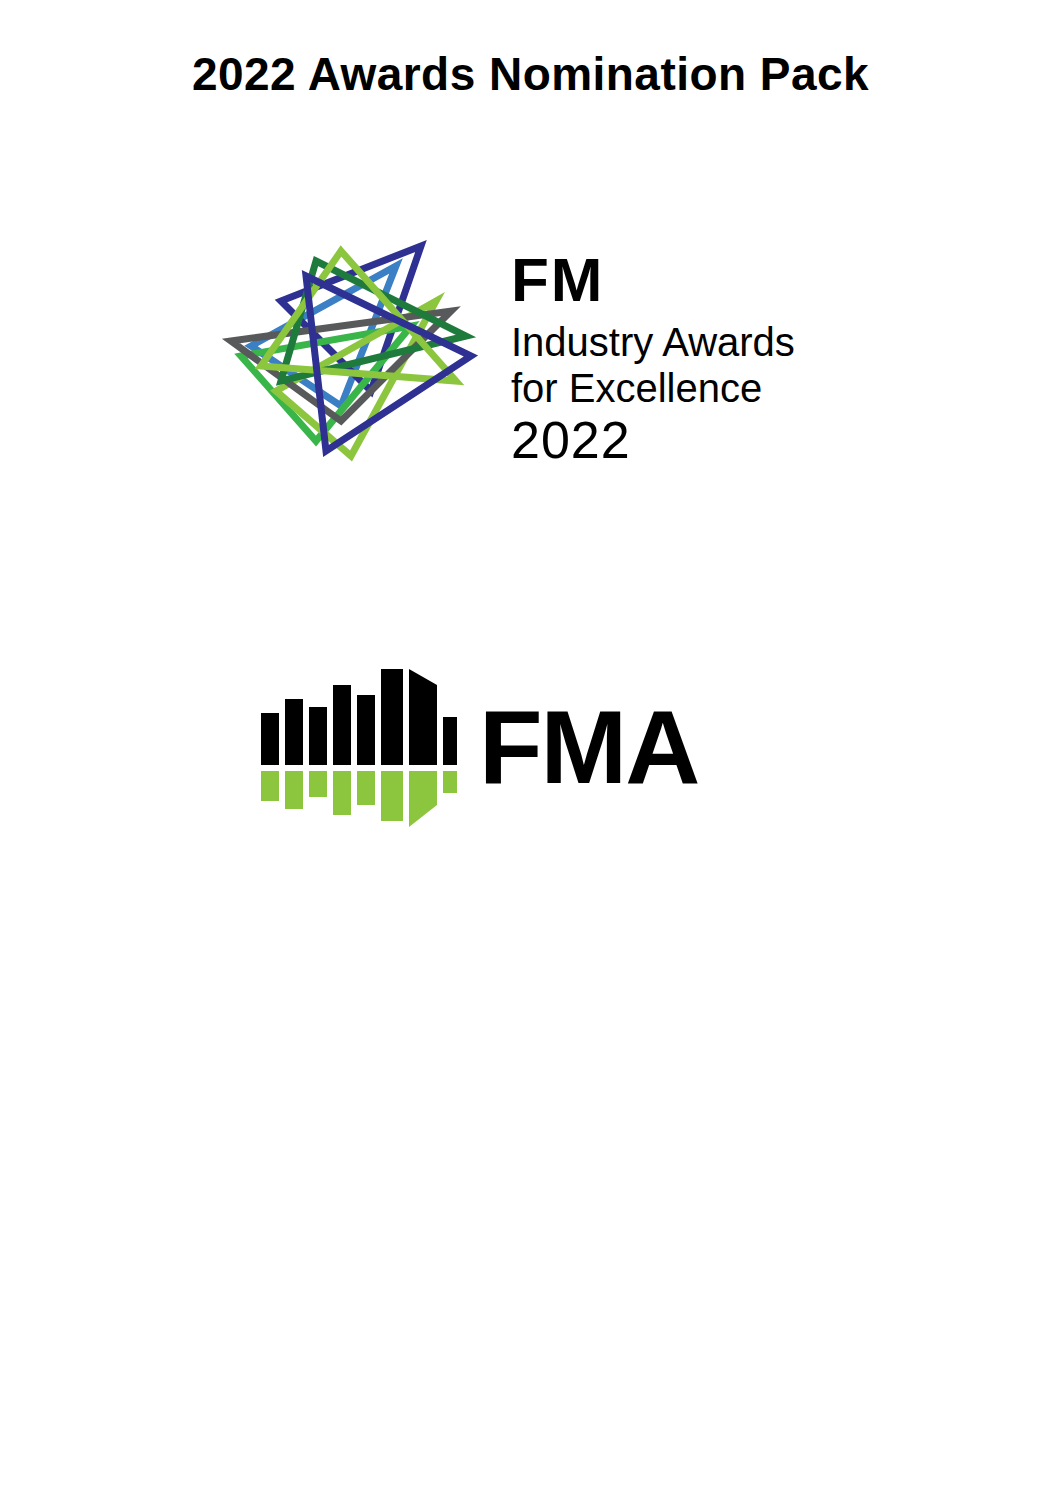2022 Awards Nomination Pack
FM Industry Awards for Excellence 2022 FM Industry Awards for Excellence 2022
FMA FMA
Facility Management Association of Australia — FM Industry Awards for Excellence 2022 Nomination Pack.